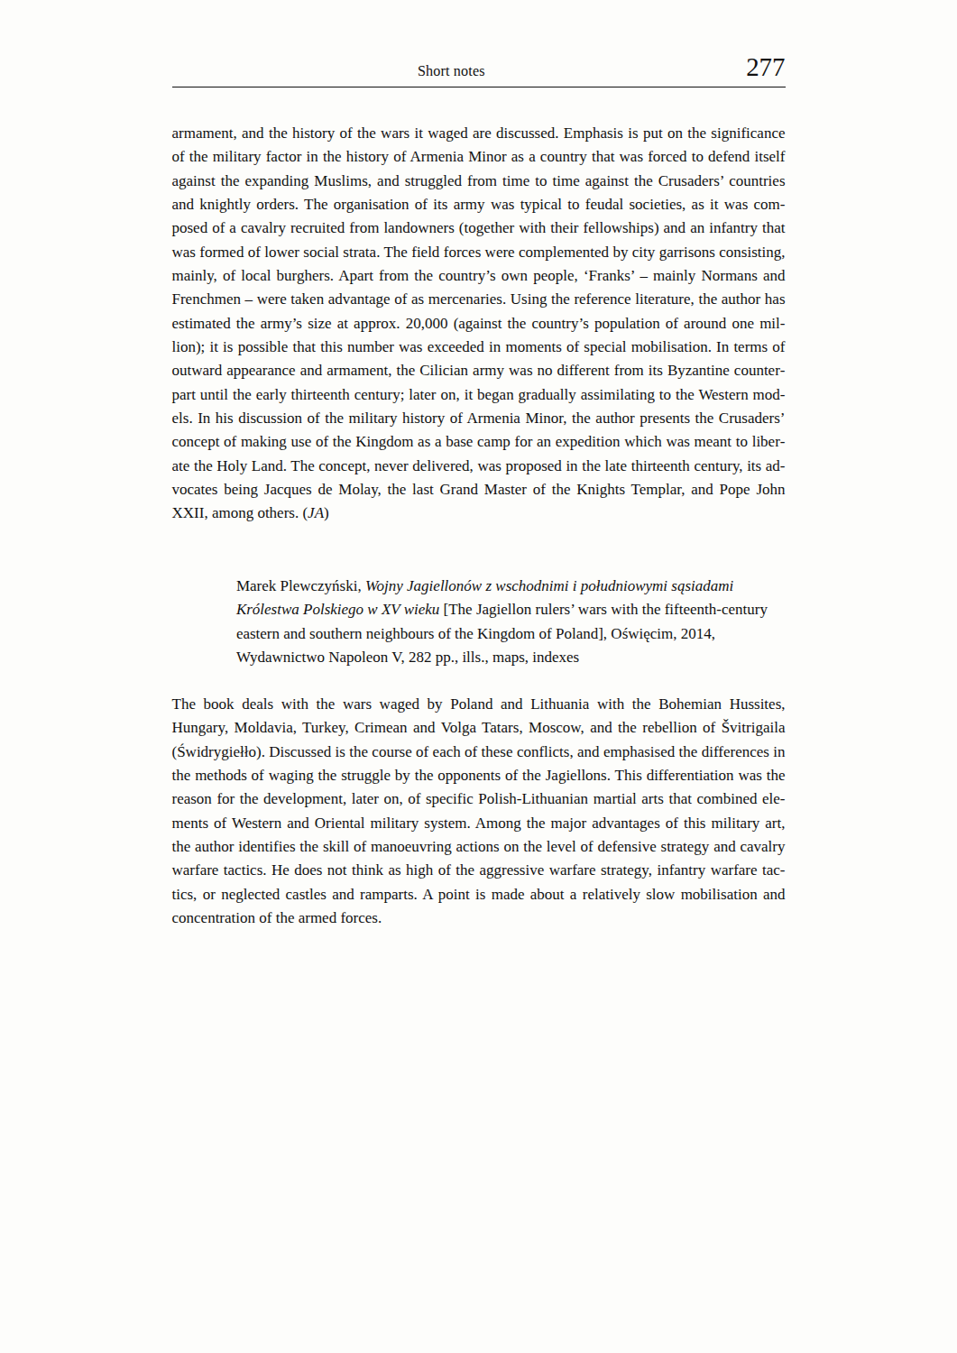Short notes 277
armament, and the history of the wars it waged are discussed. Emphasis is put on the significance of the military factor in the history of Armenia Minor as a country that was forced to defend itself against the expanding Muslims, and struggled from time to time against the Crusaders’ countries and knightly orders. The organisation of its army was typical to feudal societies, as it was composed of a cavalry recruited from landowners (together with their fellowships) and an infantry that was formed of lower social strata. The field forces were complemented by city garrisons consisting, mainly, of local burghers. Apart from the country’s own people, ‘Franks’ – mainly Normans and Frenchmen – were taken advantage of as mercenaries. Using the reference literature, the author has estimated the army’s size at approx. 20,000 (against the country’s population of around one million); it is possible that this number was exceeded in moments of special mobilisation. In terms of outward appearance and armament, the Cilician army was no different from its Byzantine counterpart until the early thirteenth century; later on, it began gradually assimilating to the Western models. In his discussion of the military history of Armenia Minor, the author presents the Crusaders’ concept of making use of the Kingdom as a base camp for an expedition which was meant to liberate the Holy Land. The concept, never delivered, was proposed in the late thirteenth century, its advocates being Jacques de Molay, the last Grand Master of the Knights Templar, and Pope John XXII, among others. (JA)
Marek Plewczyński, Wojny Jagiellonów z wschodnimi i południowymi sąsiadami Królestwa Polskiego w XV wieku [The Jagiellon rulers’ wars with the fifteenth-century eastern and southern neighbours of the Kingdom of Poland], Oświęcim, 2014, Wydawnictwo Napoleon V, 282 pp., ills., maps, indexes
The book deals with the wars waged by Poland and Lithuania with the Bohemian Hussites, Hungary, Moldavia, Turkey, Crimean and Volga Tatars, Moscow, and the rebellion of Švitrigaila (Świdrygiełło). Discussed is the course of each of these conflicts, and emphasised the differences in the methods of waging the struggle by the opponents of the Jagiellons. This differentiation was the reason for the development, later on, of specific Polish-Lithuanian martial arts that combined elements of Western and Oriental military system. Among the major advantages of this military art, the author identifies the skill of manoeuvring actions on the level of defensive strategy and cavalry warfare tactics. He does not think as high of the aggressive warfare strategy, infantry warfare tactics, or neglected castles and ramparts. A point is made about a relatively slow mobilisation and concentration of the armed forces.